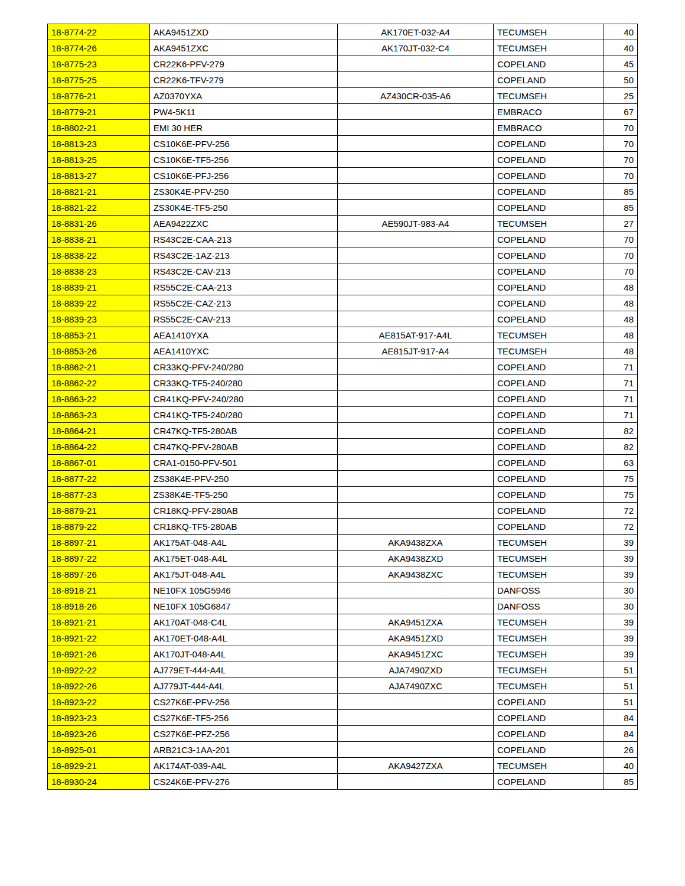| 18-8774-22 | AKA9451ZXD | AK170ET-032-A4 | TECUMSEH | 40 |
| 18-8774-26 | AKA9451ZXC | AK170JT-032-C4 | TECUMSEH | 40 |
| 18-8775-23 | CR22K6-PFV-279 | | COPELAND | 45 |
| 18-8775-25 | CR22K6-TFV-279 | | COPELAND | 50 |
| 18-8776-21 | AZ0370YXA | AZ430CR-035-A6 | TECUMSEH | 25 |
| 18-8779-21 | PW4-5K11 | | EMBRACO | 67 |
| 18-8802-21 | EMI 30 HER | | EMBRACO | 70 |
| 18-8813-23 | CS10K6E-PFV-256 | | COPELAND | 70 |
| 18-8813-25 | CS10K6E-TF5-256 | | COPELAND | 70 |
| 18-8813-27 | CS10K6E-PFJ-256 | | COPELAND | 70 |
| 18-8821-21 | ZS30K4E-PFV-250 | | COPELAND | 85 |
| 18-8821-22 | ZS30K4E-TF5-250 | | COPELAND | 85 |
| 18-8831-26 | AEA9422ZXC | AE590JT-983-A4 | TECUMSEH | 27 |
| 18-8838-21 | RS43C2E-CAA-213 | | COPELAND | 70 |
| 18-8838-22 | RS43C2E-1AZ-213 | | COPELAND | 70 |
| 18-8838-23 | RS43C2E-CAV-213 | | COPELAND | 70 |
| 18-8839-21 | RS55C2E-CAA-213 | | COPELAND | 48 |
| 18-8839-22 | RS55C2E-CAZ-213 | | COPELAND | 48 |
| 18-8839-23 | RS55C2E-CAV-213 | | COPELAND | 48 |
| 18-8853-21 | AEA1410YXA | AE815AT-917-A4L | TECUMSEH | 48 |
| 18-8853-26 | AEA1410YXC | AE815JT-917-A4 | TECUMSEH | 48 |
| 18-8862-21 | CR33KQ-PFV-240/280 | | COPELAND | 71 |
| 18-8862-22 | CR33KQ-TF5-240/280 | | COPELAND | 71 |
| 18-8863-22 | CR41KQ-PFV-240/280 | | COPELAND | 71 |
| 18-8863-23 | CR41KQ-TF5-240/280 | | COPELAND | 71 |
| 18-8864-21 | CR47KQ-TF5-280AB | | COPELAND | 82 |
| 18-8864-22 | CR47KQ-PFV-280AB | | COPELAND | 82 |
| 18-8867-01 | CRA1-0150-PFV-501 | | COPELAND | 63 |
| 18-8877-22 | ZS38K4E-PFV-250 | | COPELAND | 75 |
| 18-8877-23 | ZS38K4E-TF5-250 | | COPELAND | 75 |
| 18-8879-21 | CR18KQ-PFV-280AB | | COPELAND | 72 |
| 18-8879-22 | CR18KQ-TF5-280AB | | COPELAND | 72 |
| 18-8897-21 | AK175AT-048-A4L | AKA9438ZXA | TECUMSEH | 39 |
| 18-8897-22 | AK175ET-048-A4L | AKA9438ZXD | TECUMSEH | 39 |
| 18-8897-26 | AK175JT-048-A4L | AKA9438ZXC | TECUMSEH | 39 |
| 18-8918-21 | NE10FX 105G5946 | | DANFOSS | 30 |
| 18-8918-26 | NE10FX 105G6847 | | DANFOSS | 30 |
| 18-8921-21 | AK170AT-048-C4L | AKA9451ZXA | TECUMSEH | 39 |
| 18-8921-22 | AK170ET-048-A4L | AKA9451ZXD | TECUMSEH | 39 |
| 18-8921-26 | AK170JT-048-A4L | AKA9451ZXC | TECUMSEH | 39 |
| 18-8922-22 | AJ779ET-444-A4L | AJA7490ZXD | TECUMSEH | 51 |
| 18-8922-26 | AJ779JT-444-A4L | AJA7490ZXC | TECUMSEH | 51 |
| 18-8923-22 | CS27K6E-PFV-256 | | COPELAND | 51 |
| 18-8923-23 | CS27K6E-TF5-256 | | COPELAND | 84 |
| 18-8923-26 | CS27K6E-PFZ-256 | | COPELAND | 84 |
| 18-8925-01 | ARB21C3-1AA-201 | | COPELAND | 26 |
| 18-8929-21 | AK174AT-039-A4L | AKA9427ZXA | TECUMSEH | 40 |
| 18-8930-24 | CS24K6E-PFV-276 | | COPELAND | 85 |